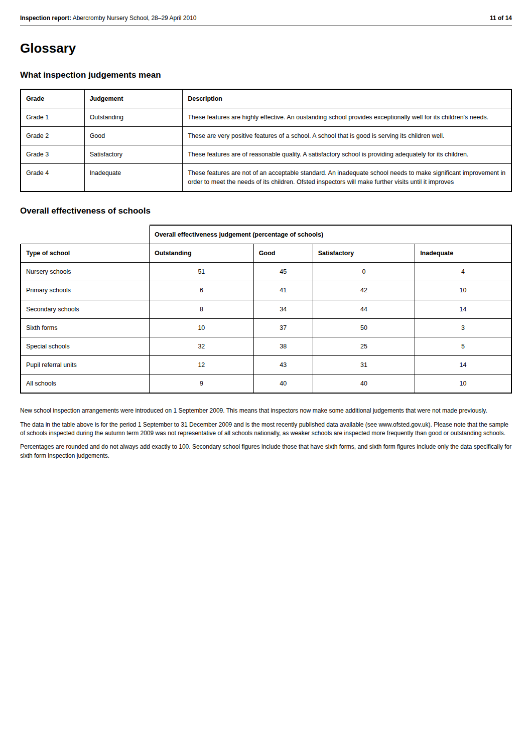Inspection report: Abercromby Nursery School, 28–29 April 2010
11 of 14
Glossary
What inspection judgements mean
| Grade | Judgement | Description |
| --- | --- | --- |
| Grade 1 | Outstanding | These features are highly effective. An oustanding school provides exceptionally well for its children's needs. |
| Grade 2 | Good | These are very positive features of a school. A school that is good is serving its children well. |
| Grade 3 | Satisfactory | These features are of reasonable quality. A satisfactory school is providing adequately for its children. |
| Grade 4 | Inadequate | These features are not of an acceptable standard. An inadequate school needs to make significant improvement in order to meet the needs of its children. Ofsted inspectors will make further visits until it improves |
Overall effectiveness of schools
| | Overall effectiveness judgement (percentage of schools) |
| --- | --- |
| Type of school | Outstanding | Good | Satisfactory | Inadequate |
| Nursery schools | 51 | 45 | 0 | 4 |
| Primary schools | 6 | 41 | 42 | 10 |
| Secondary schools | 8 | 34 | 44 | 14 |
| Sixth forms | 10 | 37 | 50 | 3 |
| Special schools | 32 | 38 | 25 | 5 |
| Pupil referral units | 12 | 43 | 31 | 14 |
| All schools | 9 | 40 | 40 | 10 |
New school inspection arrangements were introduced on 1 September 2009. This means that inspectors now make some additional judgements that were not made previously.
The data in the table above is for the period 1 September to 31 December 2009 and is the most recently published data available (see www.ofsted.gov.uk). Please note that the sample of schools inspected during the autumn term 2009 was not representative of all schools nationally, as weaker schools are inspected more frequently than good or outstanding schools.
Percentages are rounded and do not always add exactly to 100. Secondary school figures include those that have sixth forms, and sixth form figures include only the data specifically for sixth form inspection judgements.